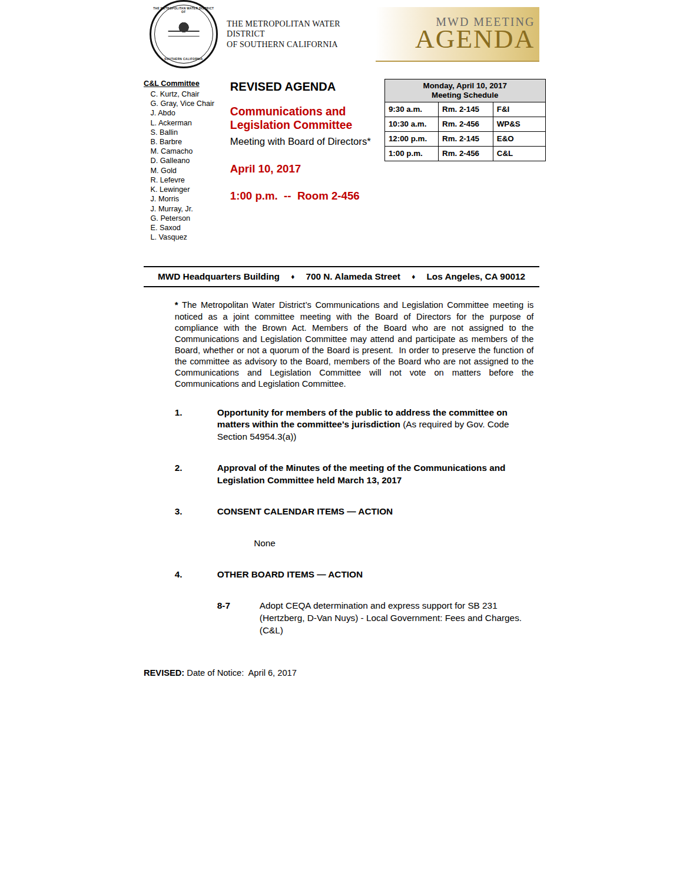THE METROPOLITAN WATER DISTRICT OF
SOUTHERN CALIFORNIA
THE METROPOLITAN WATER DISTRICT OF SOUTHERN CALIFORNIA
MWD MEETING
AGENDA
C&L Committee
C. Kurtz, Chair
G. Gray, Vice Chair
J. Abdo
L. Ackerman
S. Ballin
B. Barbre
M. Camacho
D. Galleano
M. Gold
R. Lefevre
K. Lewinger
J. Morris
J. Murray, Jr.
G. Peterson
E. Saxod
L. Vasquez
REVISED AGENDA
Communications and
Legislation Committee
Meeting with Board of Directors*
April 10, 2017
1:00 p.m. -- Room 2-456
| Monday, April 10, 2017 Meeting Schedule |
| --- |
| 9:30 a.m. | Rm. 2-145 | F&I |
| 10:30 a.m. | Rm. 2-456 | WP&S |
| 12:00 p.m. | Rm. 2-145 | E&O |
| 1:00 p.m. | Rm. 2-456 | C&L |
MWD Headquarters Building ♦ 700 N. Alameda Street ♦ Los Angeles, CA 90012
* The Metropolitan Water District’s Communications and Legislation Committee meeting is noticed as a joint committee meeting with the Board of Directors for the purpose of compliance with the Brown Act. Members of the Board who are not assigned to the Communications and Legislation Committee may attend and participate as members of the Board, whether or not a quorum of the Board is present. In order to preserve the function of the committee as advisory to the Board, members of the Board who are not assigned to the Communications and Legislation Committee will not vote on matters before the Communications and Legislation Committee.
1.
Opportunity for members of the public to address the committee on matters within the committee's jurisdiction (As required by Gov. Code Section 54954.3(a))
2.
Approval of the Minutes of the meeting of the Communications and Legislation Committee held March 13, 2017
3.
CONSENT CALENDAR ITEMS — ACTION
None
4.
OTHER BOARD ITEMS — ACTION
8-7
Adopt CEQA determination and express support for SB 231 (Hertzberg, D-Van Nuys) - Local Government: Fees and Charges. (C&L)
REVISED: Date of Notice: April 6, 2017